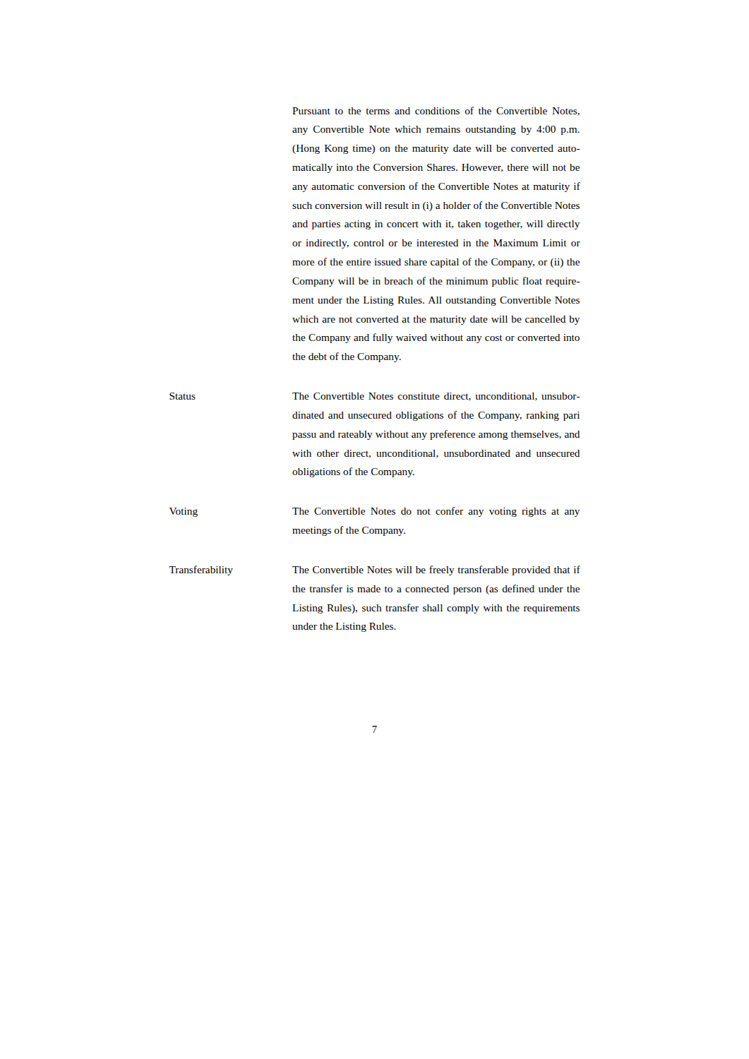Pursuant to the terms and conditions of the Convertible Notes, any Convertible Note which remains outstanding by 4:00 p.m. (Hong Kong time) on the maturity date will be converted automatically into the Conversion Shares. However, there will not be any automatic conversion of the Convertible Notes at maturity if such conversion will result in (i) a holder of the Convertible Notes and parties acting in concert with it, taken together, will directly or indirectly, control or be interested in the Maximum Limit or more of the entire issued share capital of the Company, or (ii) the Company will be in breach of the minimum public float requirement under the Listing Rules. All outstanding Convertible Notes which are not converted at the maturity date will be cancelled by the Company and fully waived without any cost or converted into the debt of the Company.
Status
The Convertible Notes constitute direct, unconditional, unsubordinated and unsecured obligations of the Company, ranking pari passu and rateably without any preference among themselves, and with other direct, unconditional, unsubordinated and unsecured obligations of the Company.
Voting
The Convertible Notes do not confer any voting rights at any meetings of the Company.
Transferability
The Convertible Notes will be freely transferable provided that if the transfer is made to a connected person (as defined under the Listing Rules), such transfer shall comply with the requirements under the Listing Rules.
7